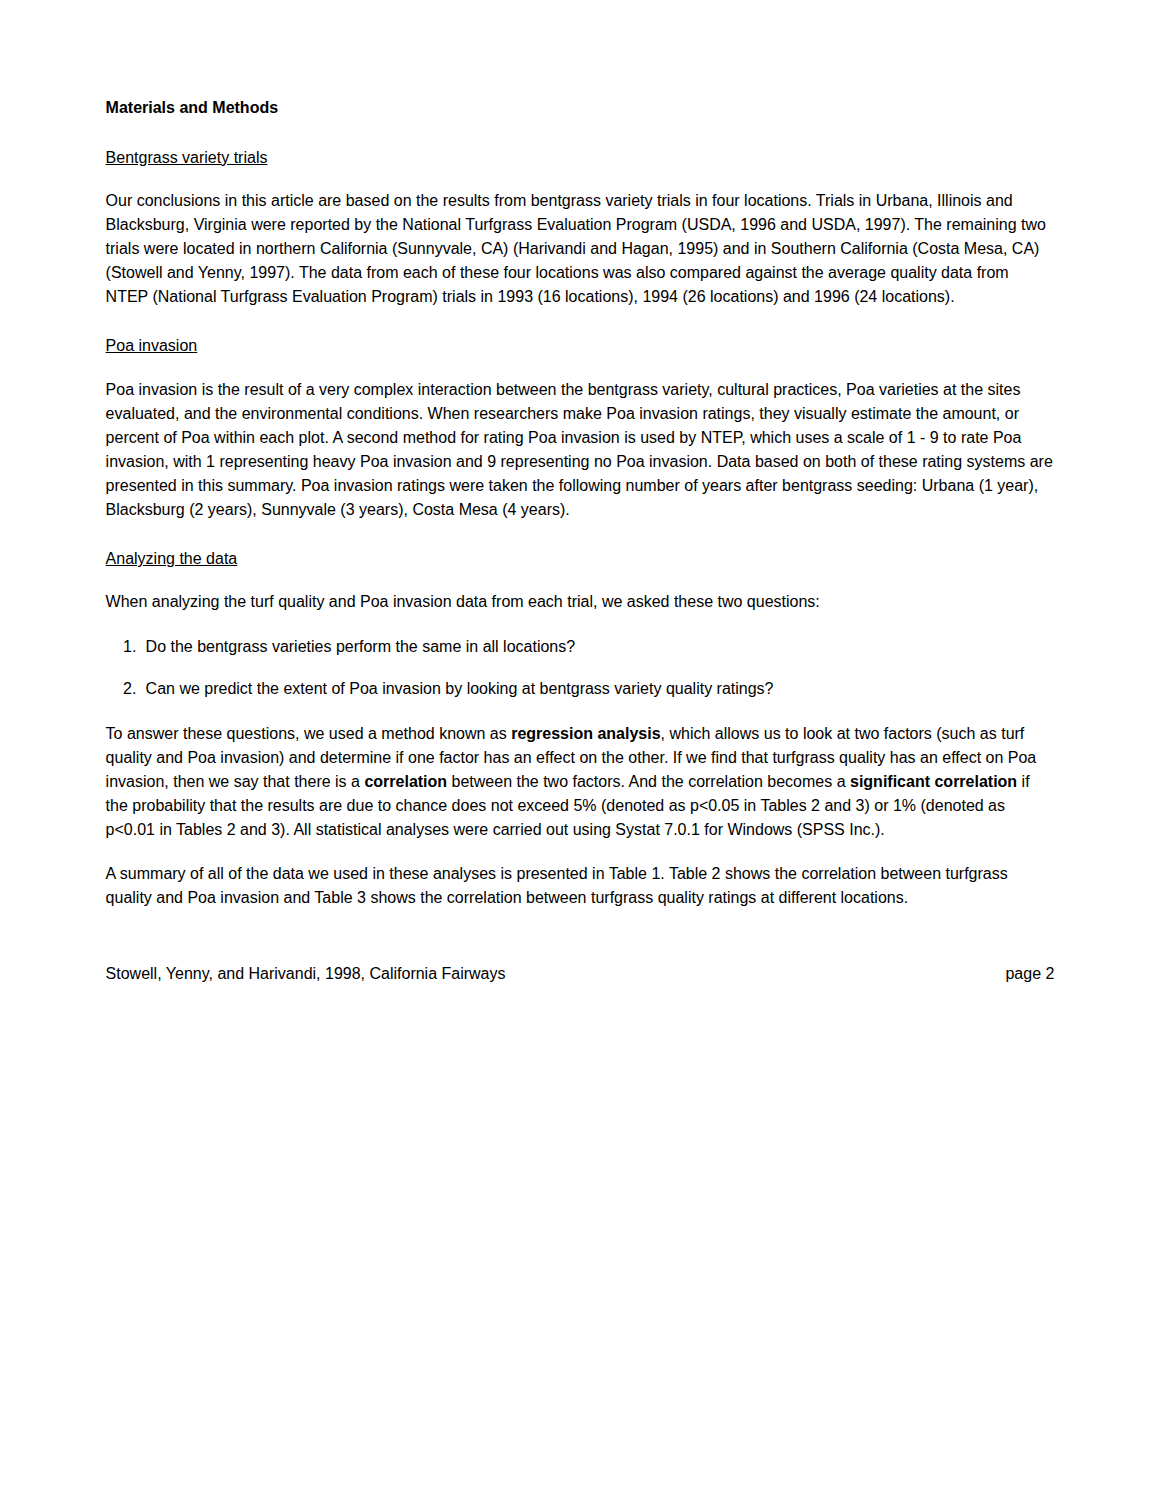Materials and Methods
Bentgrass variety trials
Our conclusions in this article are based on the results from bentgrass variety trials in four locations. Trials in Urbana, Illinois and Blacksburg, Virginia were reported by the National Turfgrass Evaluation Program (USDA, 1996 and USDA, 1997). The remaining two trials were located in northern California (Sunnyvale, CA) (Harivandi and Hagan, 1995) and in Southern California (Costa Mesa, CA) (Stowell and Yenny, 1997). The data from each of these four locations was also compared against the average quality data from NTEP (National Turfgrass Evaluation Program) trials in 1993 (16 locations), 1994 (26 locations) and 1996 (24 locations).
Poa invasion
Poa invasion is the result of a very complex interaction between the bentgrass variety, cultural practices, Poa varieties at the sites evaluated, and the environmental conditions. When researchers make Poa invasion ratings, they visually estimate the amount, or percent of Poa within each plot. A second method for rating Poa invasion is used by NTEP, which uses a scale of 1 - 9 to rate Poa invasion, with 1 representing heavy Poa invasion and 9 representing no Poa invasion. Data based on both of these rating systems are presented in this summary. Poa invasion ratings were taken the following number of years after bentgrass seeding: Urbana (1 year), Blacksburg (2 years), Sunnyvale (3 years), Costa Mesa (4 years).
Analyzing the data
When analyzing the turf quality and Poa invasion data from each trial, we asked these two questions:
Do the bentgrass varieties perform the same in all locations?
Can we predict the extent of Poa invasion by looking at bentgrass variety quality ratings?
To answer these questions, we used a method known as regression analysis, which allows us to look at two factors (such as turf quality and Poa invasion) and determine if one factor has an effect on the other. If we find that turfgrass quality has an effect on Poa invasion, then we say that there is a correlation between the two factors. And the correlation becomes a significant correlation if the probability that the results are due to chance does not exceed 5% (denoted as p<0.05 in Tables 2 and 3) or 1% (denoted as p<0.01 in Tables 2 and 3). All statistical analyses were carried out using Systat 7.0.1 for Windows (SPSS Inc.).
A summary of all of the data we used in these analyses is presented in Table 1. Table 2 shows the correlation between turfgrass quality and Poa invasion and Table 3 shows the correlation between turfgrass quality ratings at different locations.
Stowell, Yenny, and Harivandi, 1998, California Fairways page 2